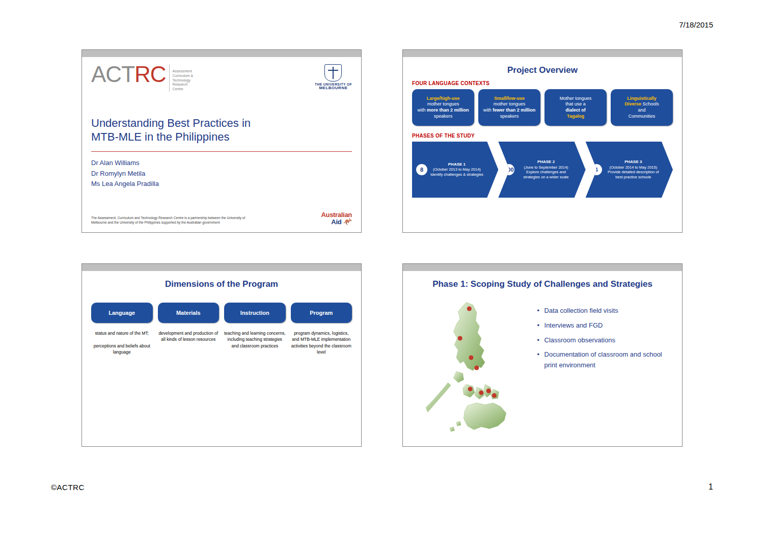7/18/2015
ACTRC
Assessment
Curriculum &
Technology
Research
Centre
THE UNIVERSITY OF
MELBOURNE
Understanding Best Practices in
MTB-MLE in the Philippines
Dr Alan Williams
Dr Romylyn Metila
Ms Lea Angela Pradilla
The Assessment, Curriculum and Technology Research Centre is a partnership between the University of Melbourne and the University of the Philippines supported by the Australian government
Australian
Aid 🦘
Project Overview
FOUR LANGUAGE CONTEXTS
Large/high-use
mother tongues
with more than 2 million speakers
Small/low-use
mother tongues
with fewer than 2 million
speakers
Mother tongues
that use a
dialect of
Tagalog
Linguistically
Diverse Schools
and
Communities
PHASES OF THE STUDY
8
PHASE 1(October 2013 to May 2014)
Identify challenges & strategies
200
PHASE 2(June to September 2014)
Explore challenges and strategies on a wider scale
4
PHASE 3(October 2014 to May 2015)
Provide detailed description of best practice schools
Dimensions of the Program
Language
Materials
Instruction
Program
status and nature of the MT;
perceptions and beliefs about language
development and production of all kinds of lesson resources
teaching and learning concerns, including teaching strategies and classroom practices
program dynamics, logistics, and MTB-MLE implementation activities beyond the classroom level
Phase 1: Scoping Study of Challenges and Strategies
Data collection field visits
Interviews and FGD
Classroom observations
Documentation of classroom and school print environment
©ACTRC
1